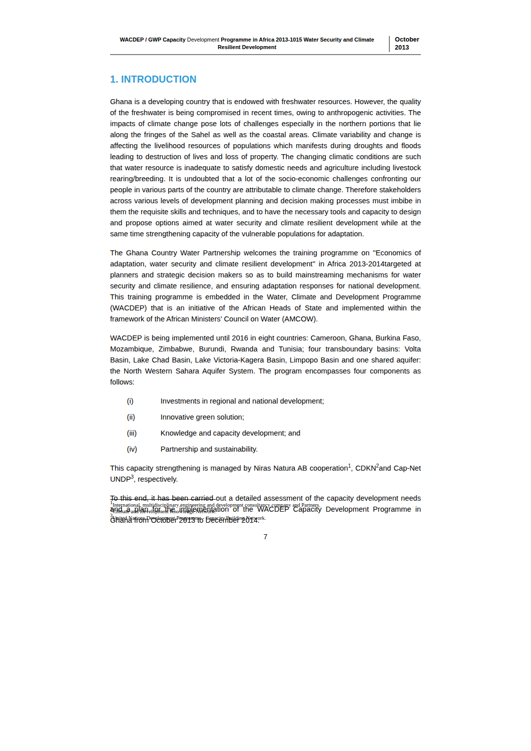WACDEP / GWP Capacity Development Programme in Africa 2013-1015 Water Security and Climate Resilient Development
October 2013
1. INTRODUCTION
Ghana is a developing country that is endowed with freshwater resources. However, the quality of the freshwater is being compromised in recent times, owing to anthropogenic activities. The impacts of climate change pose lots of challenges especially in the northern portions that lie along the fringes of the Sahel as well as the coastal areas. Climate variability and change is affecting the livelihood resources of populations which manifests during droughts and floods leading to destruction of lives and loss of property. The changing climatic conditions are such that water resource is inadequate to satisfy domestic needs and agriculture including livestock rearing/breeding. It is undoubted that a lot of the socio-economic challenges confronting our people in various parts of the country are attributable to climate change. Therefore stakeholders across various levels of development planning and decision making processes must imbibe in them the requisite skills and techniques, and to have the necessary tools and capacity to design and propose options aimed at water security and climate resilient development while at the same time strengthening capacity of the vulnerable populations for adaptation.
The Ghana Country Water Partnership welcomes the training programme on ''Economics of adaptation, water security and climate resilient development'' in Africa 2013-2014targeted at planners and strategic decision makers so as to build mainstreaming mechanisms for water security and climate resilience, and ensuring adaptation responses for national development. This training programme is embedded in the Water, Climate and Development Programme (WACDEP) that is an initiative of the African Heads of State and implemented within the framework of the African Ministers' Council on Water (AMCOW).
WACDEP is being implemented until 2016 in eight countries: Cameroon, Ghana, Burkina Faso, Mozambique, Zimbabwe, Burundi, Rwanda and Tunisia; four transboundary basins: Volta Basin, Lake Chad Basin, Lake Victoria-Kagera Basin, Limpopo Basin and one shared aquifer: the North Western Sahara Aquifer System. The program encompasses four components as follows:
(i) Investments in regional and national development;
(ii) Innovative green solution;
(iii) Knowledge and capacity development; and
(iv) Partnership and sustainability.
This capacity strengthening is managed by Niras Natura AB cooperation1, CDKN2and Cap-Net UNDP3, respectively.
To this end, it has been carried out a detailed assessment of the capacity development needs and a plan for the implementation of the WACDEP Capacity Development Programme in Ghana from October 2013 to December 2014.
1International, multidisciplinary engineering and development consultancy company and Partners.
2Climate and Development Knowledge Network.
3United Nations Development Programme - Capacity Building Network.
7